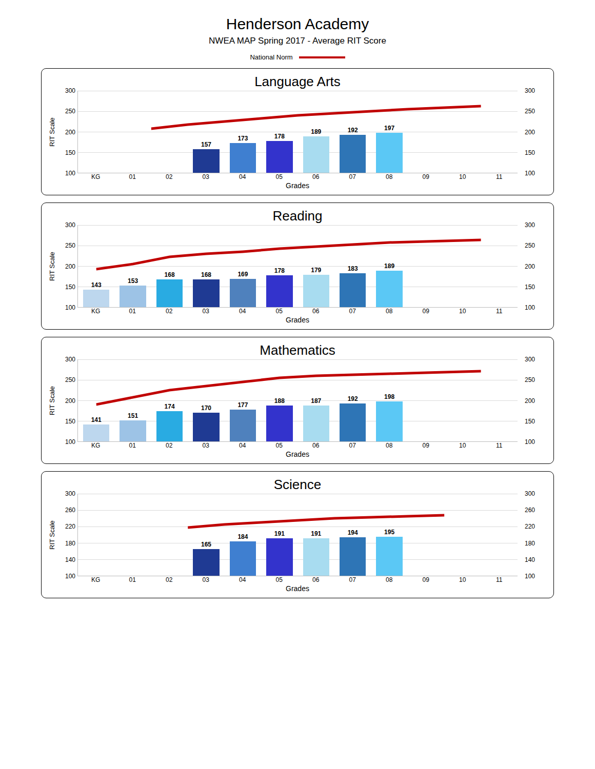Henderson Academy
NWEA MAP Spring 2017 - Average RIT Score
National Norm
Language Arts
RIT Scale
300 250 200 150 100
157
173
178
189
192
197
300 250 200 150 100
KG
01
02
03
04
05
06
07
08
09
10
11
Grades
Reading
RIT Scale
300 250 200 150 100
143
153
168
168
169
178
179
183
189
300 250 200 150 100
KG
01
02
03
04
05
06
07
08
09
10
11
Grades
Mathematics
RIT Scale
300 250 200 150 100
141
151
174
170
177
188
187
192
198
300 250 200 150 100
KG
01
02
03
04
05
06
07
08
09
10
11
Grades
Science
RIT Scale
300 260 220 180 140 100
165
184
191
191
194
195
300 260 220 180 140 100
KG
01
02
03
04
05
06
07
08
09
10
11
Grades